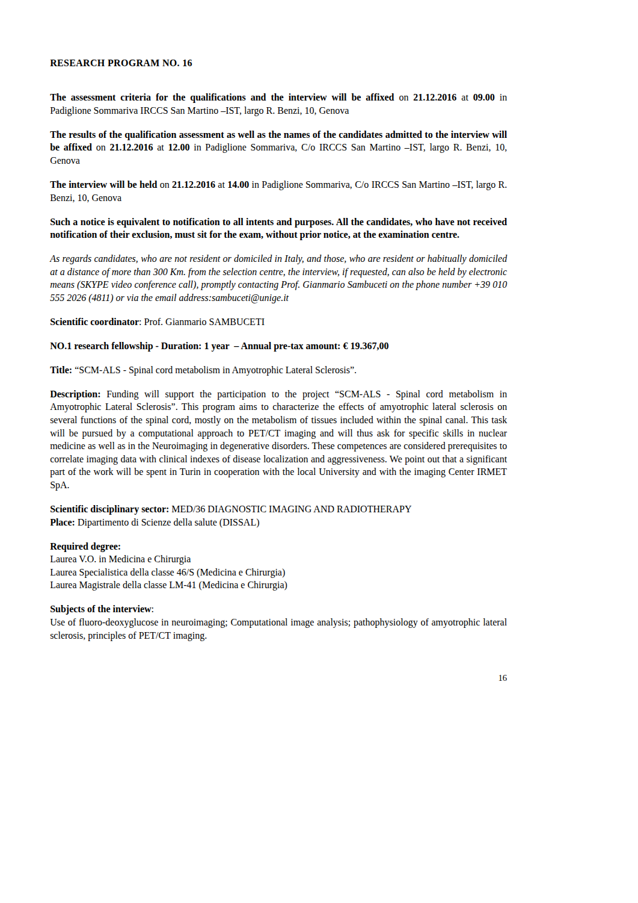RESEARCH PROGRAM NO. 16
The assessment criteria for the qualifications and the interview will be affixed on 21.12.2016 at 09.00 in Padiglione Sommariva IRCCS San Martino –IST, largo R. Benzi, 10, Genova
The results of the qualification assessment as well as the names of the candidates admitted to the interview will be affixed on 21.12.2016 at 12.00 in Padiglione Sommariva, C/o IRCCS San Martino –IST, largo R. Benzi, 10, Genova
The interview will be held on 21.12.2016 at 14.00 in Padiglione Sommariva, C/o IRCCS San Martino –IST, largo R. Benzi, 10, Genova
Such a notice is equivalent to notification to all intents and purposes. All the candidates, who have not received notification of their exclusion, must sit for the exam, without prior notice, at the examination centre.
As regards candidates, who are not resident or domiciled in Italy, and those, who are resident or habitually domiciled at a distance of more than 300 Km. from the selection centre, the interview, if requested, can also be held by electronic means (SKYPE video conference call), promptly contacting Prof. Gianmario Sambuceti on the phone number +39 010 555 2026 (4811) or via the email address:sambuceti@unige.it
Scientific coordinator: Prof. Gianmario SAMBUCETI
NO.1 research fellowship - Duration: 1 year – Annual pre-tax amount: € 19.367,00
Title: “SCM-ALS - Spinal cord metabolism in Amyotrophic Lateral Sclerosis”.
Description: Funding will support the participation to the project “SCM-ALS - Spinal cord metabolism in Amyotrophic Lateral Sclerosis”. This program aims to characterize the effects of amyotrophic lateral sclerosis on several functions of the spinal cord, mostly on the metabolism of tissues included within the spinal canal. This task will be pursued by a computational approach to PET/CT imaging and will thus ask for specific skills in nuclear medicine as well as in the Neuroimaging in degenerative disorders. These competences are considered prerequisites to correlate imaging data with clinical indexes of disease localization and aggressiveness. We point out that a significant part of the work will be spent in Turin in cooperation with the local University and with the imaging Center IRMET SpA.
Scientific disciplinary sector: MED/36 DIAGNOSTIC IMAGING AND RADIOTHERAPY
Place: Dipartimento di Scienze della salute (DISSAL)
Required degree:
Laurea V.O. in Medicina e Chirurgia
Laurea Specialistica della classe 46/S (Medicina e Chirurgia)
Laurea Magistrale della classe LM-41 (Medicina e Chirurgia)
Subjects of the interview:
Use of fluoro-deoxyglucose in neuroimaging; Computational image analysis; pathophysiology of amyotrophic lateral sclerosis, principles of PET/CT imaging.
16